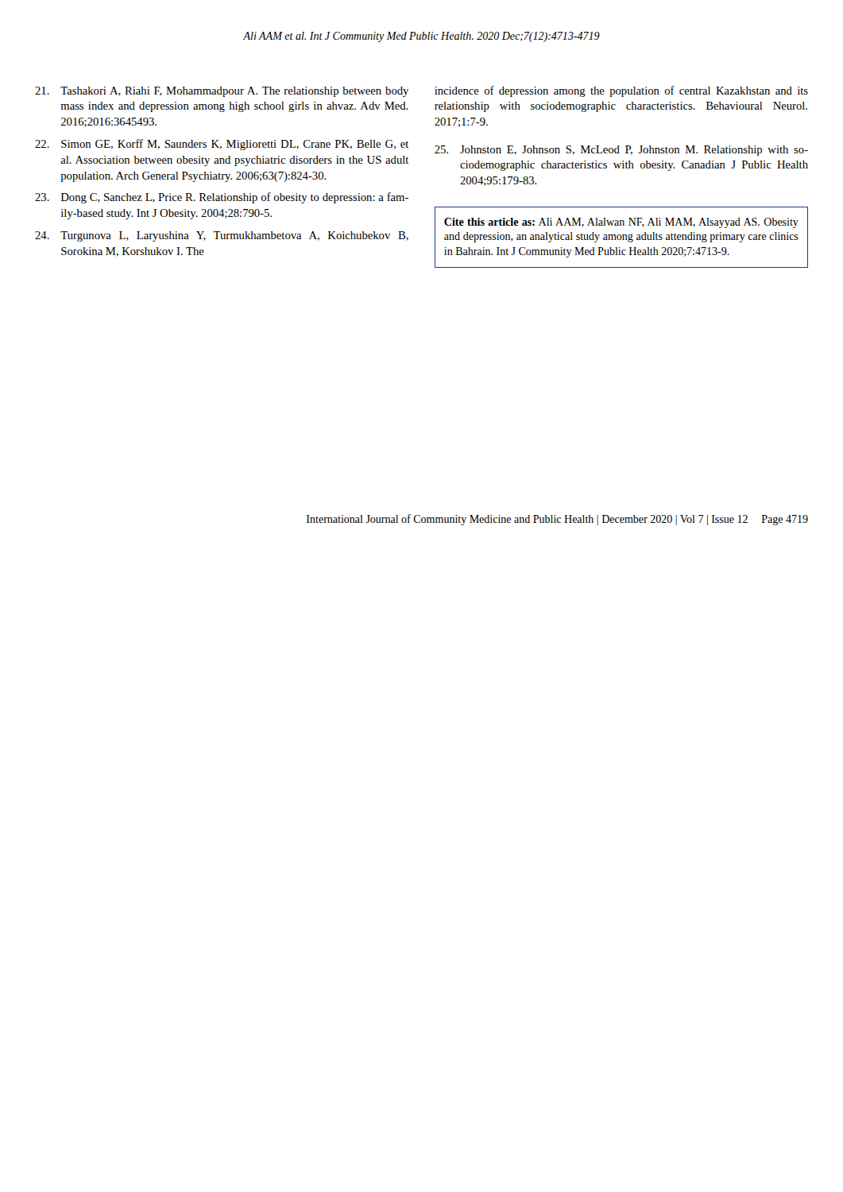Ali AAM et al. Int J Community Med Public Health. 2020 Dec;7(12):4713-4719
Tashakori A, Riahi F, Mohammadpour A. The relationship between body mass index and depression among high school girls in ahvaz. Adv Med. 2016;2016:3645493.
Simon GE, Korff M, Saunders K, Miglioretti DL, Crane PK, Belle G, et al. Association between obesity and psychiatric disorders in the US adult population. Arch General Psychiatry. 2006;63(7):824-30.
Dong C, Sanchez L, Price R. Relationship of obesity to depression: a family-based study. Int J Obesity. 2004;28:790-5.
Turgunova L, Laryushina Y, Turmukhambetova A, Koichubekov B, Sorokina M, Korshukov I. The
incidence of depression among the population of central Kazakhstan and its relationship with sociodemographic characteristics. Behavioural Neurol. 2017;1:7-9.
Johnston E, Johnson S, McLeod P, Johnston M. Relationship with sociodemographic characteristics with obesity. Canadian J Public Health 2004;95:179-83.
Cite this article as: Ali AAM, Alalwan NF, Ali MAM, Alsayyad AS. Obesity and depression, an analytical study among adults attending primary care clinics in Bahrain. Int J Community Med Public Health 2020;7:4713-9.
International Journal of Community Medicine and Public Health | December 2020 | Vol 7 | Issue 12Page 4719